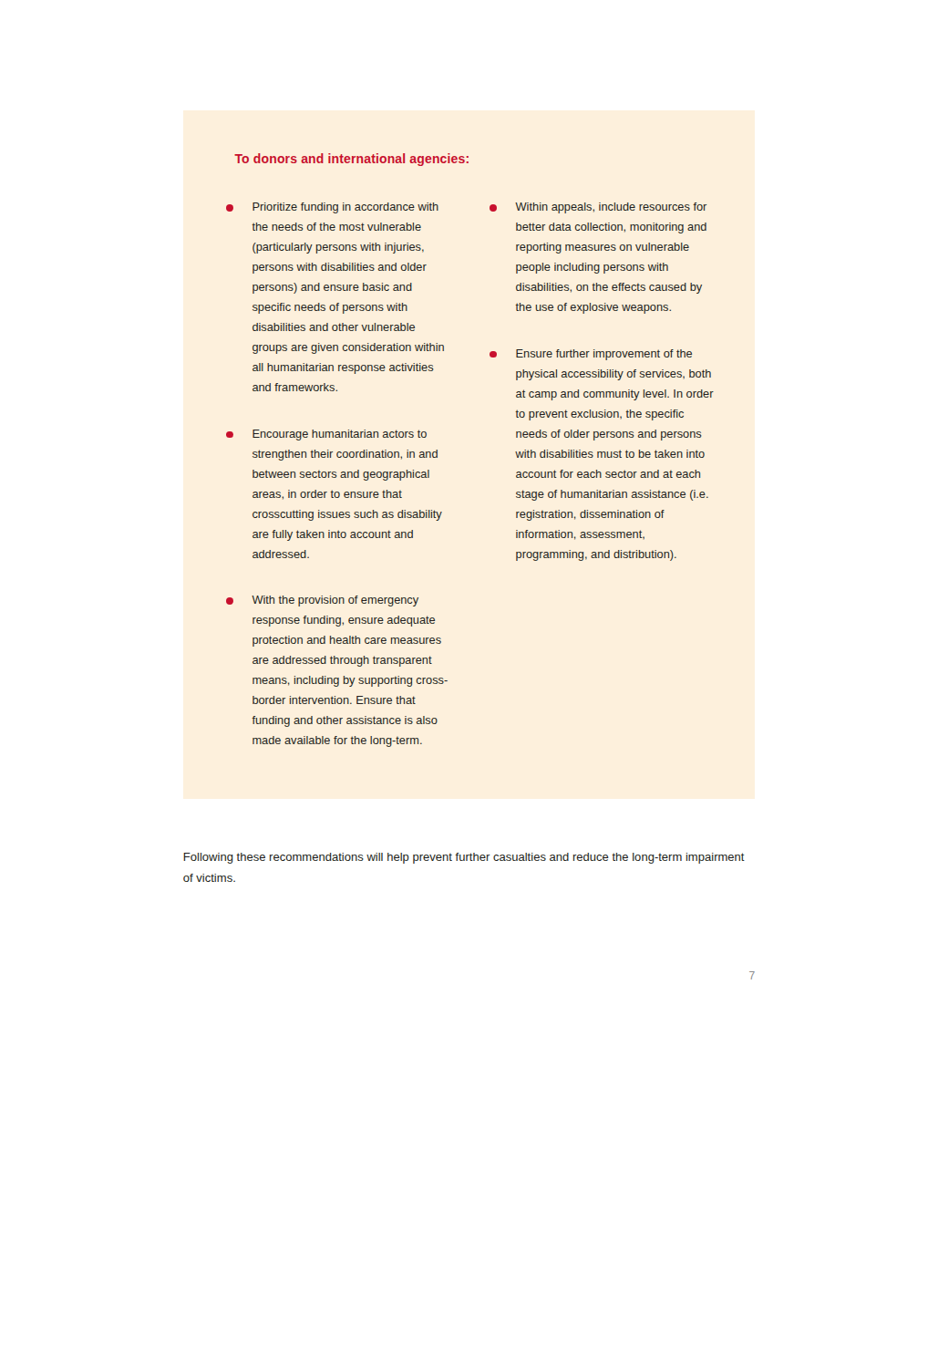To donors and international agencies:
Prioritize funding in accordance with the needs of the most vulnerable (particularly persons with injuries, persons with disabilities and older persons) and ensure basic and specific needs of persons with disabilities and other vulnerable groups are given consideration within all humanitarian response activities and frameworks.
Encourage humanitarian actors to strengthen their coordination, in and between sectors and geographical areas, in order to ensure that crosscutting issues such as disability are fully taken into account and addressed.
With the provision of emergency response funding, ensure adequate protection and health care measures are addressed through transparent means, including by supporting cross-border intervention. Ensure that funding and other assistance is also made available for the long-term.
Within appeals, include resources for better data collection, monitoring and reporting measures on vulnerable people including persons with disabilities, on the effects caused by the use of explosive weapons.
Ensure further improvement of the physical accessibility of services, both at camp and community level. In order to prevent exclusion, the specific needs of older persons and persons with disabilities must to be taken into account for each sector and at each stage of humanitarian assistance (i.e. registration, dissemination of information, assessment, programming, and distribution).
Following these recommendations will help prevent further casualties and reduce the long-term impairment of victims.
7